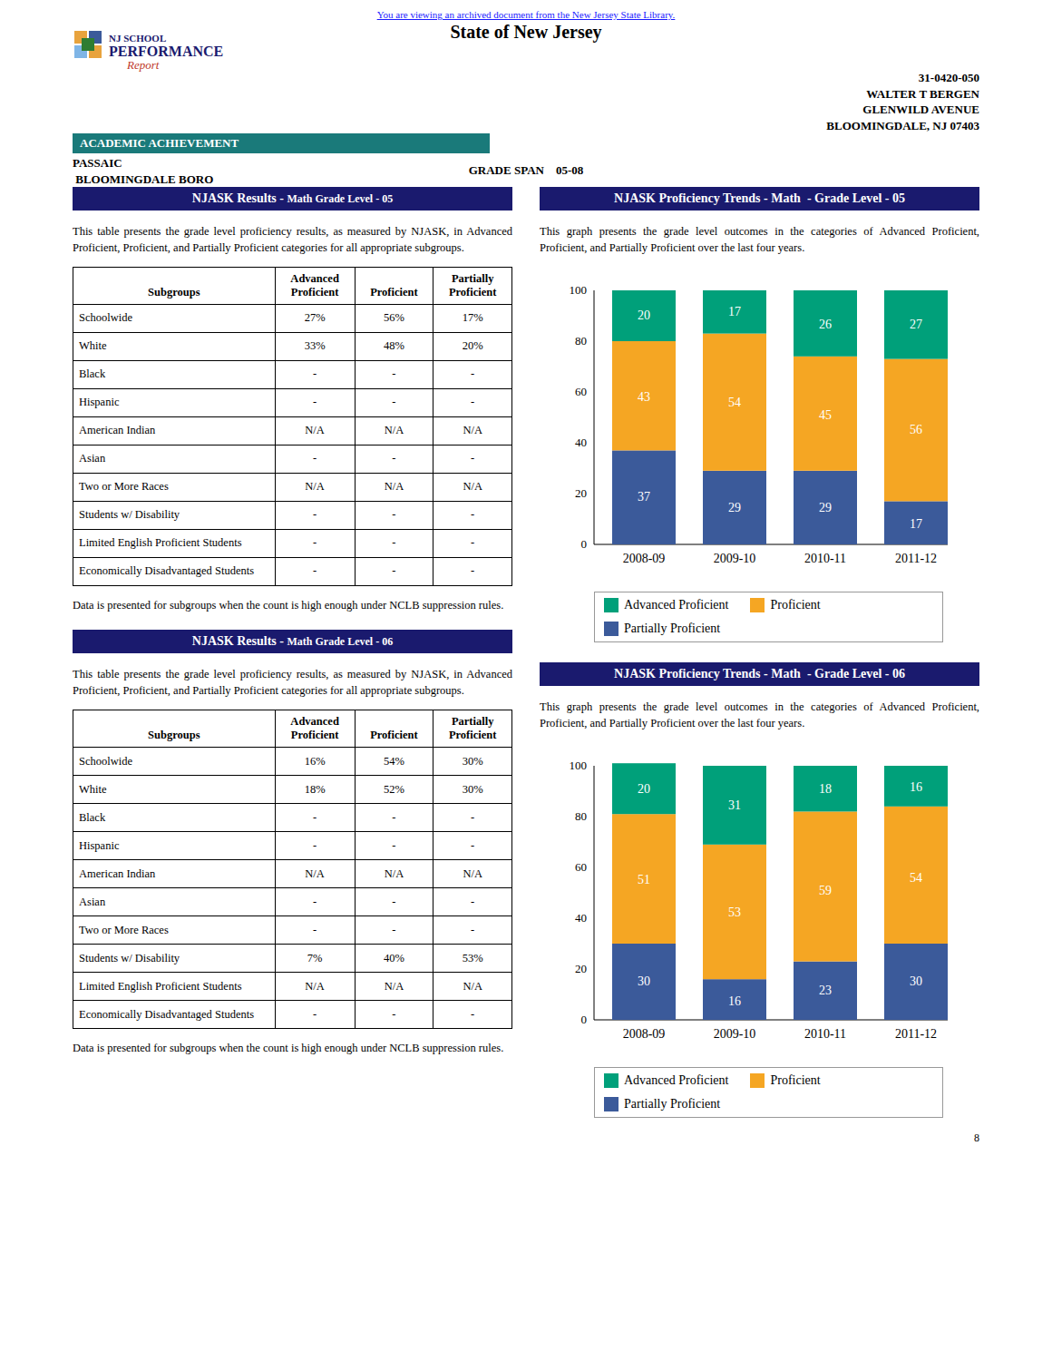You are viewing an archived document from the New Jersey State Library.
State of New Jersey
NJ SCHOOL PERFORMANCE Report
31-0420-050
WALTER T BERGEN
GLENWILD AVENUE
BLOOMINGDALE, NJ 07403
ACADEMIC ACHIEVEMENT
PASSAIC
BLOOMINGDALE BORO
GRADE SPAN 05-08
NJASK Results - Math Grade Level - 05
This table presents the grade level proficiency results, as measured by NJASK, in Advanced Proficient, Proficient, and Partially Proficient categories for all appropriate subgroups.
| Subgroups | Advanced Proficient | Proficient | Partially Proficient |
| --- | --- | --- | --- |
| Schoolwide | 27% | 56% | 17% |
| White | 33% | 48% | 20% |
| Black | - | - | - |
| Hispanic | - | - | - |
| American Indian | N/A | N/A | N/A |
| Asian | - | - | - |
| Two or More Races | N/A | N/A | N/A |
| Students w/ Disability | - | - | - |
| Limited English Proficient Students | - | - | - |
| Economically Disadvantaged Students | - | - | - |
Data is presented for subgroups when the count is high enough under NCLB suppression rules.
NJASK Results - Math Grade Level - 06
This table presents the grade level proficiency results, as measured by NJASK, in Advanced Proficient, Proficient, and Partially Proficient categories for all appropriate subgroups.
| Subgroups | Advanced Proficient | Proficient | Partially Proficient |
| --- | --- | --- | --- |
| Schoolwide | 16% | 54% | 30% |
| White | 18% | 52% | 30% |
| Black | - | - | - |
| Hispanic | - | - | - |
| American Indian | N/A | N/A | N/A |
| Asian | - | - | - |
| Two or More Races | - | - | - |
| Students w/ Disability | 7% | 40% | 53% |
| Limited English Proficient Students | N/A | N/A | N/A |
| Economically Disadvantaged Students | - | - | - |
Data is presented for subgroups when the count is high enough under NCLB suppression rules.
NJASK Proficiency Trends - Math - Grade Level - 05
This graph presents the grade level outcomes in the categories of Advanced Proficient, Proficient, and Partially Proficient over the last four years.
100 80 60 40 20 0 37 43 20 29 54 17 29 45 26 17 56 27 2008-09 2009-10 2010-11 2011-12
Advanced Proficient
Proficient
Partially Proficient
NJASK Proficiency Trends - Math - Grade Level - 06
This graph presents the grade level outcomes in the categories of Advanced Proficient, Proficient, and Partially Proficient over the last four years.
100 80 60 40 20 0 30 51 20 16 53 31 23 59 18 30 54 16 2008-09 2009-10 2010-11 2011-12
Advanced Proficient
Proficient
Partially Proficient
8